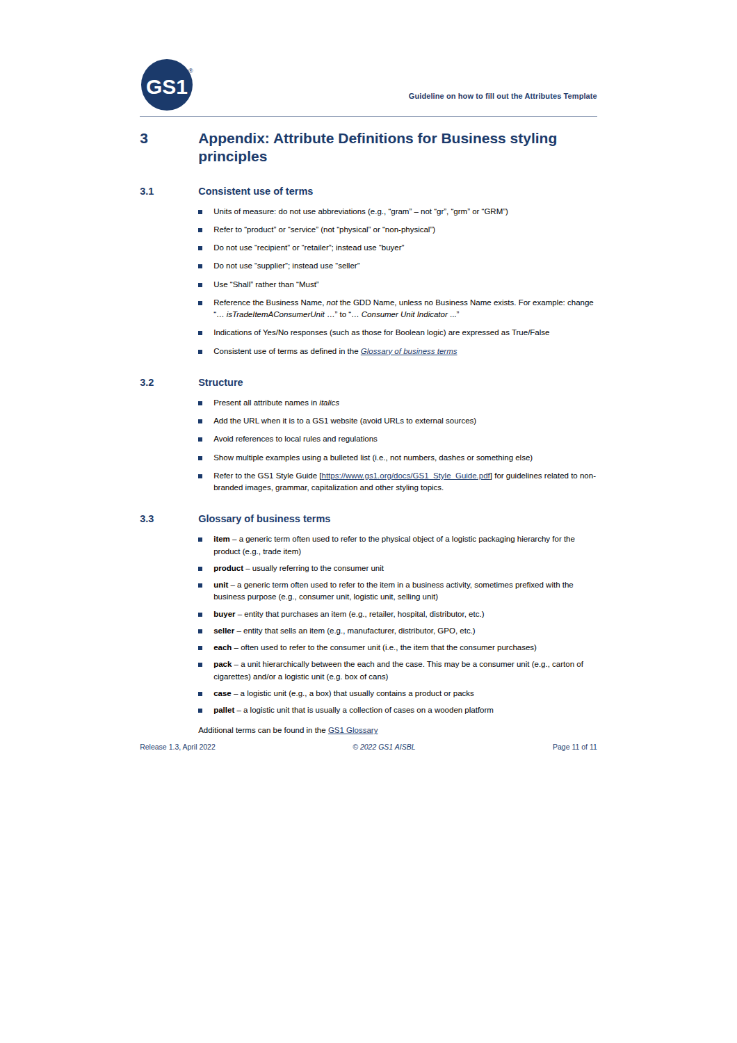GS1 ®
Guideline on how to fill out the Attributes Template
3 Appendix: Attribute Definitions for Business styling principles
3.1 Consistent use of terms
Units of measure: do not use abbreviations (e.g., “gram” – not “gr”, “grm” or “GRM”)
Refer to “product” or “service” (not “physical” or “non-physical”)
Do not use “recipient” or “retailer”; instead use “buyer”
Do not use “supplier”; instead use “seller”
Use “Shall” rather than “Must”
Reference the Business Name, not the GDD Name, unless no Business Name exists. For example: change “… isTradeItemAConsumerUnit …” to “… Consumer Unit Indicator ...”
Indications of Yes/No responses (such as those for Boolean logic) are expressed as True/False
Consistent use of terms as defined in the Glossary of business terms
3.2 Structure
Present all attribute names in italics
Add the URL when it is to a GS1 website (avoid URLs to external sources)
Avoid references to local rules and regulations
Show multiple examples using a bulleted list (i.e., not numbers, dashes or something else)
Refer to the GS1 Style Guide [https://www.gs1.org/docs/GS1_Style_Guide.pdf] for guidelines related to non-branded images, grammar, capitalization and other styling topics.
3.3 Glossary of business terms
item – a generic term often used to refer to the physical object of a logistic packaging hierarchy for the product (e.g., trade item)
product – usually referring to the consumer unit
unit – a generic term often used to refer to the item in a business activity, sometimes prefixed with the business purpose (e.g., consumer unit, logistic unit, selling unit)
buyer – entity that purchases an item (e.g., retailer, hospital, distributor, etc.)
seller – entity that sells an item (e.g., manufacturer, distributor, GPO, etc.)
each – often used to refer to the consumer unit (i.e., the item that the consumer purchases)
pack – a unit hierarchically between the each and the case. This may be a consumer unit (e.g., carton of cigarettes) and/or a logistic unit (e.g. box of cans)
case – a logistic unit (e.g., a box) that usually contains a product or packs
pallet – a logistic unit that is usually a collection of cases on a wooden platform
Additional terms can be found in the GS1 Glossary
Release 1.3, April 2022 © 2022 GS1 AISBL Page 11 of 11